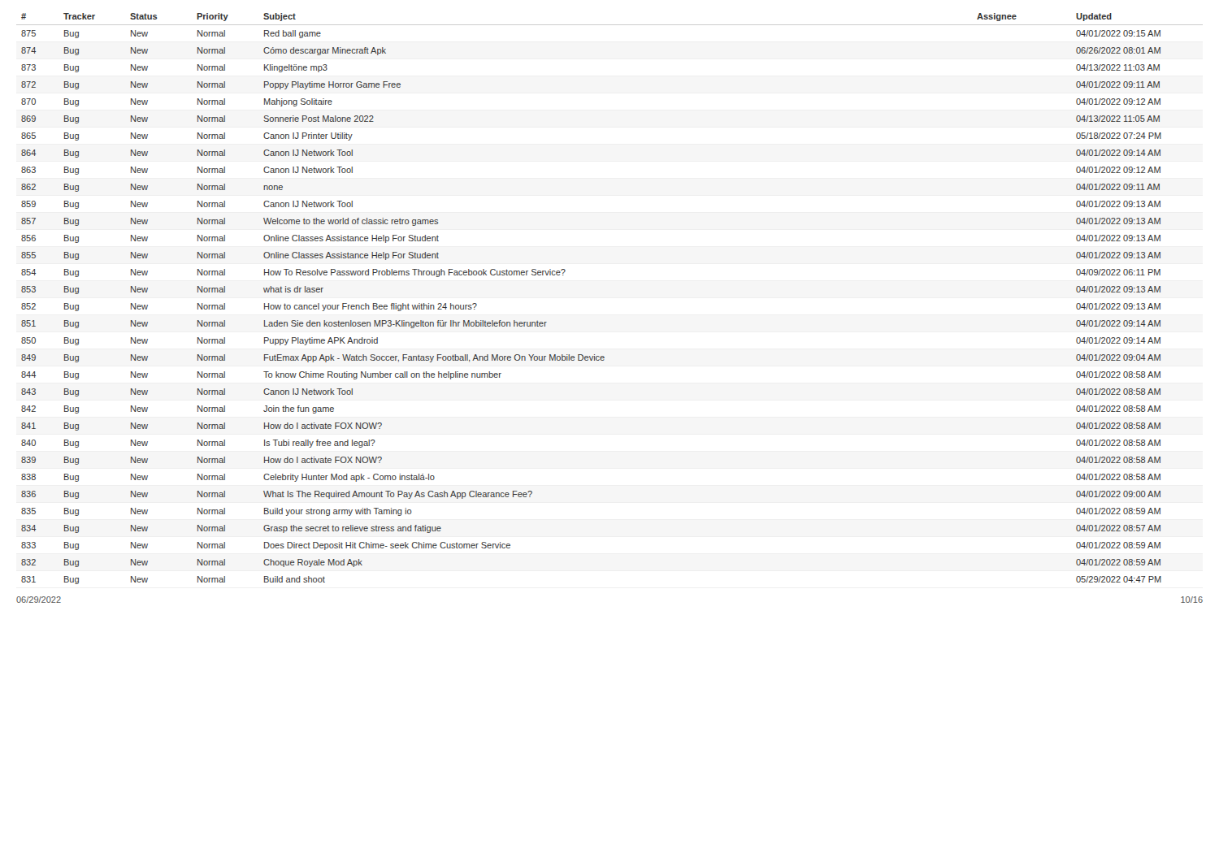| # | Tracker | Status | Priority | Subject | Assignee | Updated |
| --- | --- | --- | --- | --- | --- | --- |
| 875 | Bug | New | Normal | Red ball game | | 04/01/2022 09:15 AM |
| 874 | Bug | New | Normal | Cómo descargar Minecraft Apk | | 06/26/2022 08:01 AM |
| 873 | Bug | New | Normal | Klingeltöne mp3 | | 04/13/2022 11:03 AM |
| 872 | Bug | New | Normal | Poppy Playtime Horror Game Free | | 04/01/2022 09:11 AM |
| 870 | Bug | New | Normal | Mahjong Solitaire | | 04/01/2022 09:12 AM |
| 869 | Bug | New | Normal | Sonnerie Post Malone 2022 | | 04/13/2022 11:05 AM |
| 865 | Bug | New | Normal | Canon IJ Printer Utility | | 05/18/2022 07:24 PM |
| 864 | Bug | New | Normal | Canon IJ Network Tool | | 04/01/2022 09:14 AM |
| 863 | Bug | New | Normal | Canon IJ Network Tool | | 04/01/2022 09:12 AM |
| 862 | Bug | New | Normal | none | | 04/01/2022 09:11 AM |
| 859 | Bug | New | Normal | Canon IJ Network Tool | | 04/01/2022 09:13 AM |
| 857 | Bug | New | Normal | Welcome to the world of classic retro games | | 04/01/2022 09:13 AM |
| 856 | Bug | New | Normal | Online Classes Assistance Help For Student | | 04/01/2022 09:13 AM |
| 855 | Bug | New | Normal | Online Classes Assistance Help For Student | | 04/01/2022 09:13 AM |
| 854 | Bug | New | Normal | How To Resolve Password Problems Through Facebook Customer Service? | | 04/09/2022 06:11 PM |
| 853 | Bug | New | Normal | what is dr laser | | 04/01/2022 09:13 AM |
| 852 | Bug | New | Normal | How to cancel your French Bee flight within 24 hours? | | 04/01/2022 09:13 AM |
| 851 | Bug | New | Normal | Laden Sie den kostenlosen MP3-Klingelton für Ihr Mobiltelefon herunter | | 04/01/2022 09:14 AM |
| 850 | Bug | New | Normal | Puppy Playtime APK Android | | 04/01/2022 09:14 AM |
| 849 | Bug | New | Normal | FutEmax App Apk - Watch Soccer, Fantasy Football, And More On Your Mobile Device | | 04/01/2022 09:04 AM |
| 844 | Bug | New | Normal | To know Chime Routing Number call on the helpline number | | 04/01/2022 08:58 AM |
| 843 | Bug | New | Normal | Canon IJ Network Tool | | 04/01/2022 08:58 AM |
| 842 | Bug | New | Normal | Join the fun game | | 04/01/2022 08:58 AM |
| 841 | Bug | New | Normal | How do I activate FOX NOW? | | 04/01/2022 08:58 AM |
| 840 | Bug | New | Normal | Is Tubi really free and legal? | | 04/01/2022 08:58 AM |
| 839 | Bug | New | Normal | How do I activate FOX NOW? | | 04/01/2022 08:58 AM |
| 838 | Bug | New | Normal | Celebrity Hunter Mod apk - Como instalá-lo | | 04/01/2022 08:58 AM |
| 836 | Bug | New | Normal | What Is The Required Amount To Pay As Cash App Clearance Fee? | | 04/01/2022 09:00 AM |
| 835 | Bug | New | Normal | Build your strong army with Taming io | | 04/01/2022 08:59 AM |
| 834 | Bug | New | Normal | Grasp the secret to relieve stress and fatigue | | 04/01/2022 08:57 AM |
| 833 | Bug | New | Normal | Does Direct Deposit Hit Chime- seek Chime Customer Service | | 04/01/2022 08:59 AM |
| 832 | Bug | New | Normal | Choque Royale Mod Apk | | 04/01/2022 08:59 AM |
| 831 | Bug | New | Normal | Build and shoot | | 05/29/2022 04:47 PM |
06/29/2022 10/16